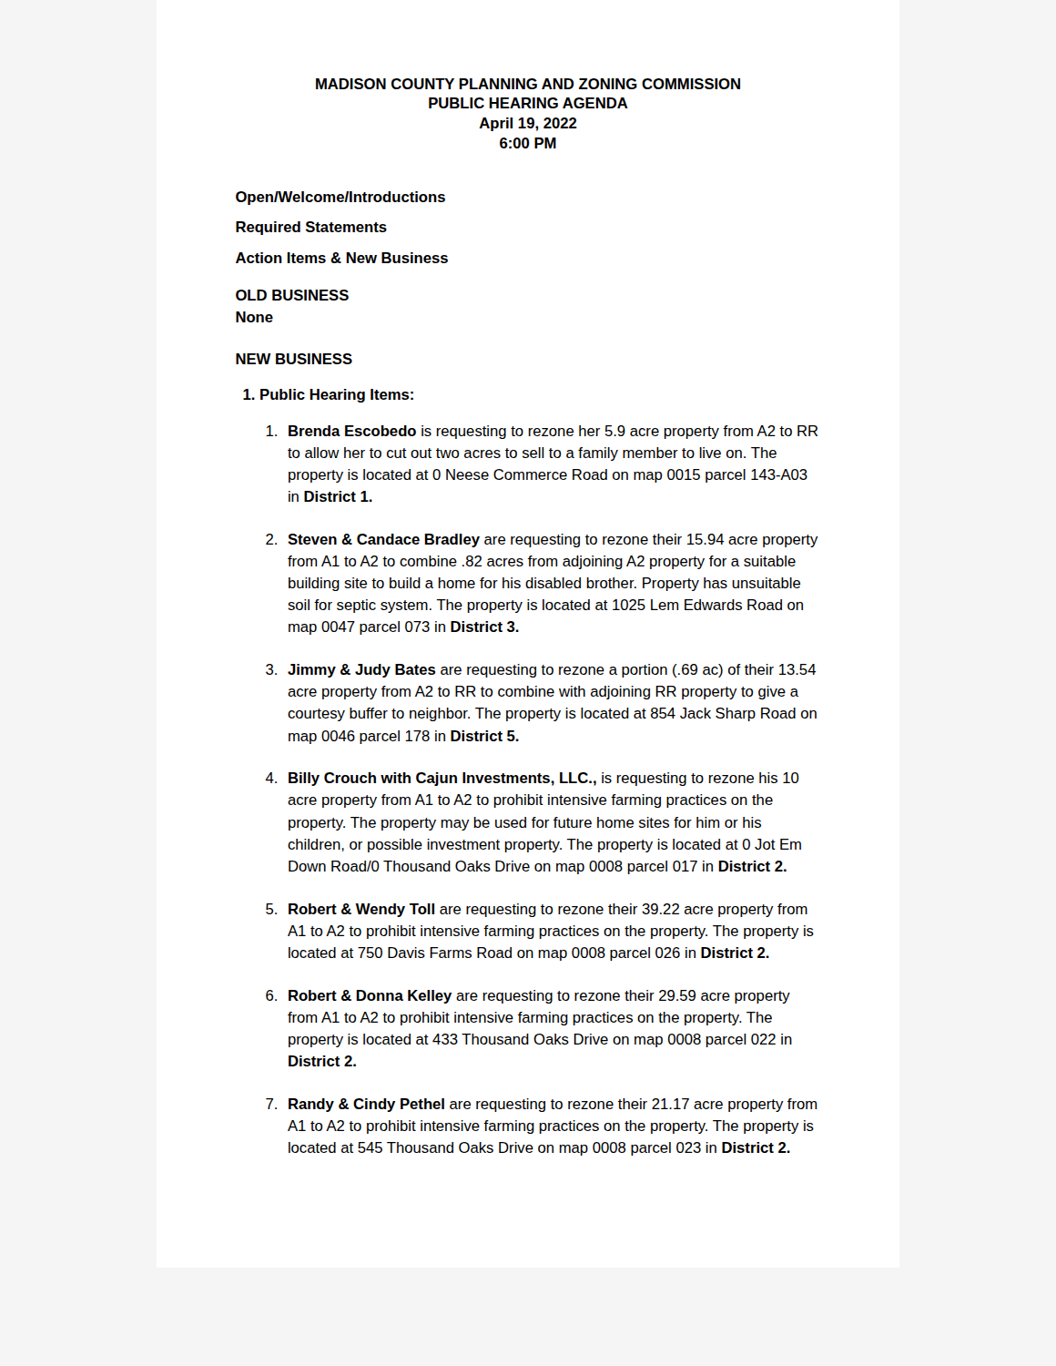MADISON COUNTY PLANNING AND ZONING COMMISSION PUBLIC HEARING AGENDA April 19, 2022 6:00 PM
Open/Welcome/Introductions
Required Statements
Action Items & New Business
OLD BUSINESS
None
NEW BUSINESS
Public Hearing Items:
Brenda Escobedo is requesting to rezone her 5.9 acre property from A2 to RR to allow her to cut out two acres to sell to a family member to live on. The property is located at 0 Neese Commerce Road on map 0015 parcel 143-A03 in District 1.
Steven & Candace Bradley are requesting to rezone their 15.94 acre property from A1 to A2 to combine .82 acres from adjoining A2 property for a suitable building site to build a home for his disabled brother. Property has unsuitable soil for septic system. The property is located at 1025 Lem Edwards Road on map 0047 parcel 073 in District 3.
Jimmy & Judy Bates are requesting to rezone a portion (.69 ac) of their 13.54 acre property from A2 to RR to combine with adjoining RR property to give a courtesy buffer to neighbor. The property is located at 854 Jack Sharp Road on map 0046 parcel 178 in District 5.
Billy Crouch with Cajun Investments, LLC., is requesting to rezone his 10 acre property from A1 to A2 to prohibit intensive farming practices on the property. The property may be used for future home sites for him or his children, or possible investment property. The property is located at 0 Jot Em Down Road/0 Thousand Oaks Drive on map 0008 parcel 017 in District 2.
Robert & Wendy Toll are requesting to rezone their 39.22 acre property from A1 to A2 to prohibit intensive farming practices on the property. The property is located at 750 Davis Farms Road on map 0008 parcel 026 in District 2.
Robert & Donna Kelley are requesting to rezone their 29.59 acre property from A1 to A2 to prohibit intensive farming practices on the property. The property is located at 433 Thousand Oaks Drive on map 0008 parcel 022 in District 2.
Randy & Cindy Pethel are requesting to rezone their 21.17 acre property from A1 to A2 to prohibit intensive farming practices on the property. The property is located at 545 Thousand Oaks Drive on map 0008 parcel 023 in District 2.